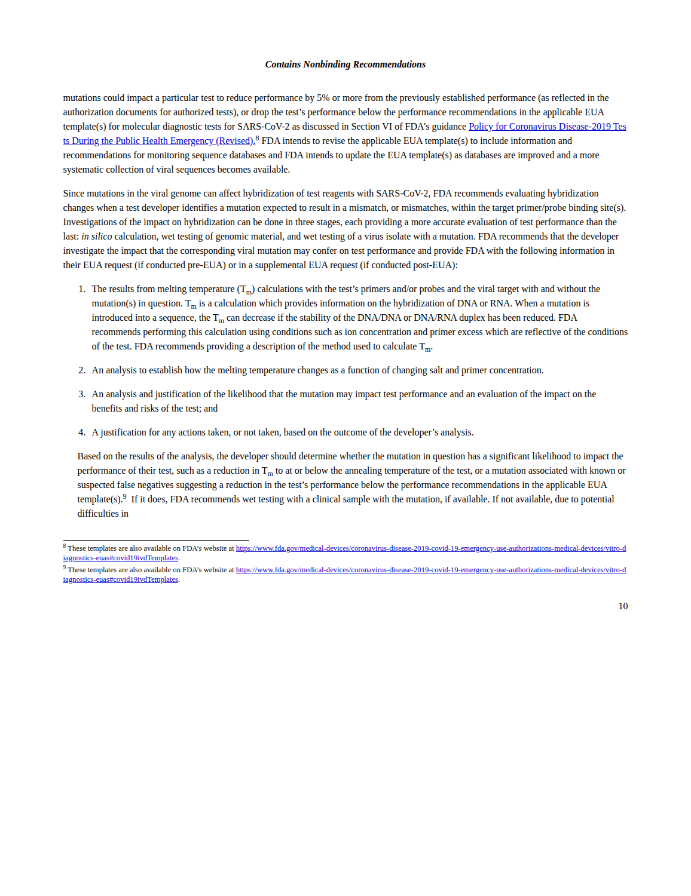Contains Nonbinding Recommendations
mutations could impact a particular test to reduce performance by 5% or more from the previously established performance (as reflected in the authorization documents for authorized tests), or drop the test’s performance below the performance recommendations in the applicable EUA template(s) for molecular diagnostic tests for SARS-CoV-2 as discussed in Section VI of FDA’s guidance Policy for Coronavirus Disease-2019 Tests During the Public Health Emergency (Revised).8 FDA intends to revise the applicable EUA template(s) to include information and recommendations for monitoring sequence databases and FDA intends to update the EUA template(s) as databases are improved and a more systematic collection of viral sequences becomes available.
Since mutations in the viral genome can affect hybridization of test reagents with SARS-CoV-2, FDA recommends evaluating hybridization changes when a test developer identifies a mutation expected to result in a mismatch, or mismatches, within the target primer/probe binding site(s). Investigations of the impact on hybridization can be done in three stages, each providing a more accurate evaluation of test performance than the last: in silico calculation, wet testing of genomic material, and wet testing of a virus isolate with a mutation. FDA recommends that the developer investigate the impact that the corresponding viral mutation may confer on test performance and provide FDA with the following information in their EUA request (if conducted pre-EUA) or in a supplemental EUA request (if conducted post-EUA):
The results from melting temperature (Tm) calculations with the test’s primers and/or probes and the viral target with and without the mutation(s) in question. Tm is a calculation which provides information on the hybridization of DNA or RNA. When a mutation is introduced into a sequence, the Tm can decrease if the stability of the DNA/DNA or DNA/RNA duplex has been reduced. FDA recommends performing this calculation using conditions such as ion concentration and primer excess which are reflective of the conditions of the test. FDA recommends providing a description of the method used to calculate Tm.
An analysis to establish how the melting temperature changes as a function of changing salt and primer concentration.
An analysis and justification of the likelihood that the mutation may impact test performance and an evaluation of the impact on the benefits and risks of the test; and
A justification for any actions taken, or not taken, based on the outcome of the developer’s analysis.
Based on the results of the analysis, the developer should determine whether the mutation in question has a significant likelihood to impact the performance of their test, such as a reduction in Tm to at or below the annealing temperature of the test, or a mutation associated with known or suspected false negatives suggesting a reduction in the test’s performance below the performance recommendations in the applicable EUA template(s).9 If it does, FDA recommends wet testing with a clinical sample with the mutation, if available. If not available, due to potential difficulties in
8 These templates are also available on FDA’s website at https://www.fda.gov/medical-devices/coronavirus-disease-2019-covid-19-emergency-use-authorizations-medical-devices/vitro-diagnostics-euas#covid19ivdTemplates.
9 These templates are also available on FDA’s website at https://www.fda.gov/medical-devices/coronavirus-disease-2019-covid-19-emergency-use-authorizations-medical-devices/vitro-diagnostics-euas#covid19ivdTemplates.
10